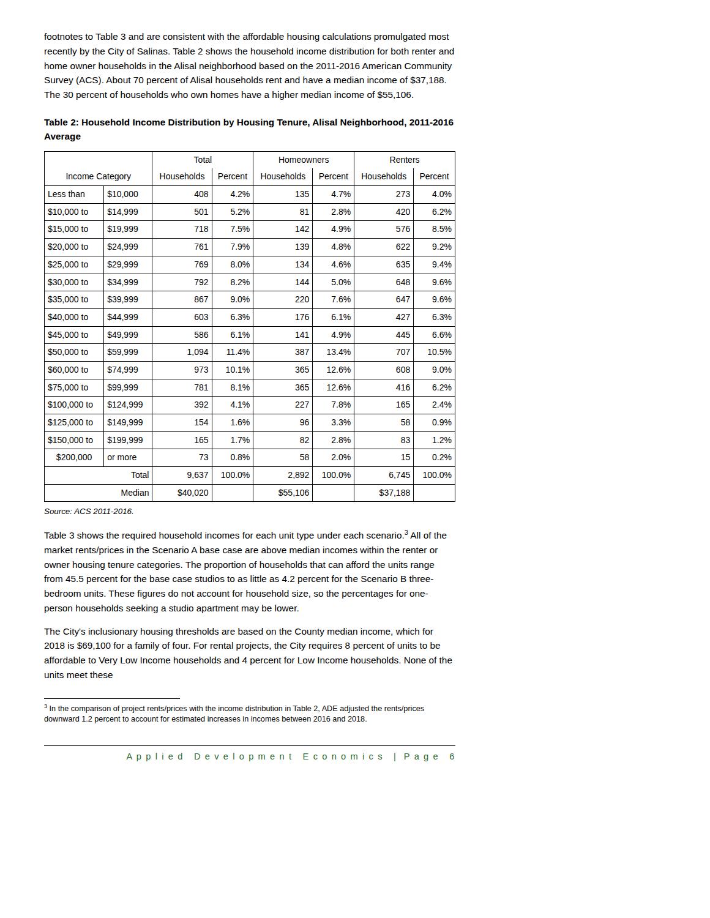footnotes to Table 3 and are consistent with the affordable housing calculations promulgated most recently by the City of Salinas. Table 2 shows the household income distribution for both renter and home owner households in the Alisal neighborhood based on the 2011-2016 American Community Survey (ACS). About 70 percent of Alisal households rent and have a median income of $37,188. The 30 percent of households who own homes have a higher median income of $55,106.
Table 2: Household Income Distribution by Housing Tenure, Alisal Neighborhood, 2011-2016 Average
| | Total | Homeowners | Renters |
| --- | --- | --- | --- |
| Income Category | Households | Percent | Households | Percent | Households | Percent |
| Less than | $10,000 | 408 | 4.2% | 135 | 4.7% | 273 | 4.0% |
| $10,000 to | $14,999 | 501 | 5.2% | 81 | 2.8% | 420 | 6.2% |
| $15,000 to | $19,999 | 718 | 7.5% | 142 | 4.9% | 576 | 8.5% |
| $20,000 to | $24,999 | 761 | 7.9% | 139 | 4.8% | 622 | 9.2% |
| $25,000 to | $29,999 | 769 | 8.0% | 134 | 4.6% | 635 | 9.4% |
| $30,000 to | $34,999 | 792 | 8.2% | 144 | 5.0% | 648 | 9.6% |
| $35,000 to | $39,999 | 867 | 9.0% | 220 | 7.6% | 647 | 9.6% |
| $40,000 to | $44,999 | 603 | 6.3% | 176 | 6.1% | 427 | 6.3% |
| $45,000 to | $49,999 | 586 | 6.1% | 141 | 4.9% | 445 | 6.6% |
| $50,000 to | $59,999 | 1,094 | 11.4% | 387 | 13.4% | 707 | 10.5% |
| $60,000 to | $74,999 | 973 | 10.1% | 365 | 12.6% | 608 | 9.0% |
| $75,000 to | $99,999 | 781 | 8.1% | 365 | 12.6% | 416 | 6.2% |
| $100,000 to | $124,999 | 392 | 4.1% | 227 | 7.8% | 165 | 2.4% |
| $125,000 to | $149,999 | 154 | 1.6% | 96 | 3.3% | 58 | 0.9% |
| $150,000 to | $199,999 | 165 | 1.7% | 82 | 2.8% | 83 | 1.2% |
| $200,000 | or more | 73 | 0.8% | 58 | 2.0% | 15 | 0.2% |
| Total | 9,637 | 100.0% | 2,892 | 100.0% | 6,745 | 100.0% |
| Median | $40,020 | | $55,106 | | $37,188 | |
Source: ACS 2011-2016.
Table 3 shows the required household incomes for each unit type under each scenario.3 All of the market rents/prices in the Scenario A base case are above median incomes within the renter or owner housing tenure categories. The proportion of households that can afford the units range from 45.5 percent for the base case studios to as little as 4.2 percent for the Scenario B three-bedroom units. These figures do not account for household size, so the percentages for one-person households seeking a studio apartment may be lower.
The City's inclusionary housing thresholds are based on the County median income, which for 2018 is $69,100 for a family of four. For rental projects, the City requires 8 percent of units to be affordable to Very Low Income households and 4 percent for Low Income households. None of the units meet these
3 In the comparison of project rents/prices with the income distribution in Table 2, ADE adjusted the rents/prices downward 1.2 percent to account for estimated increases in incomes between 2016 and 2018.
A p p l i e d D e v e l o p m e n t E c o n o m i c s | P a g e 6